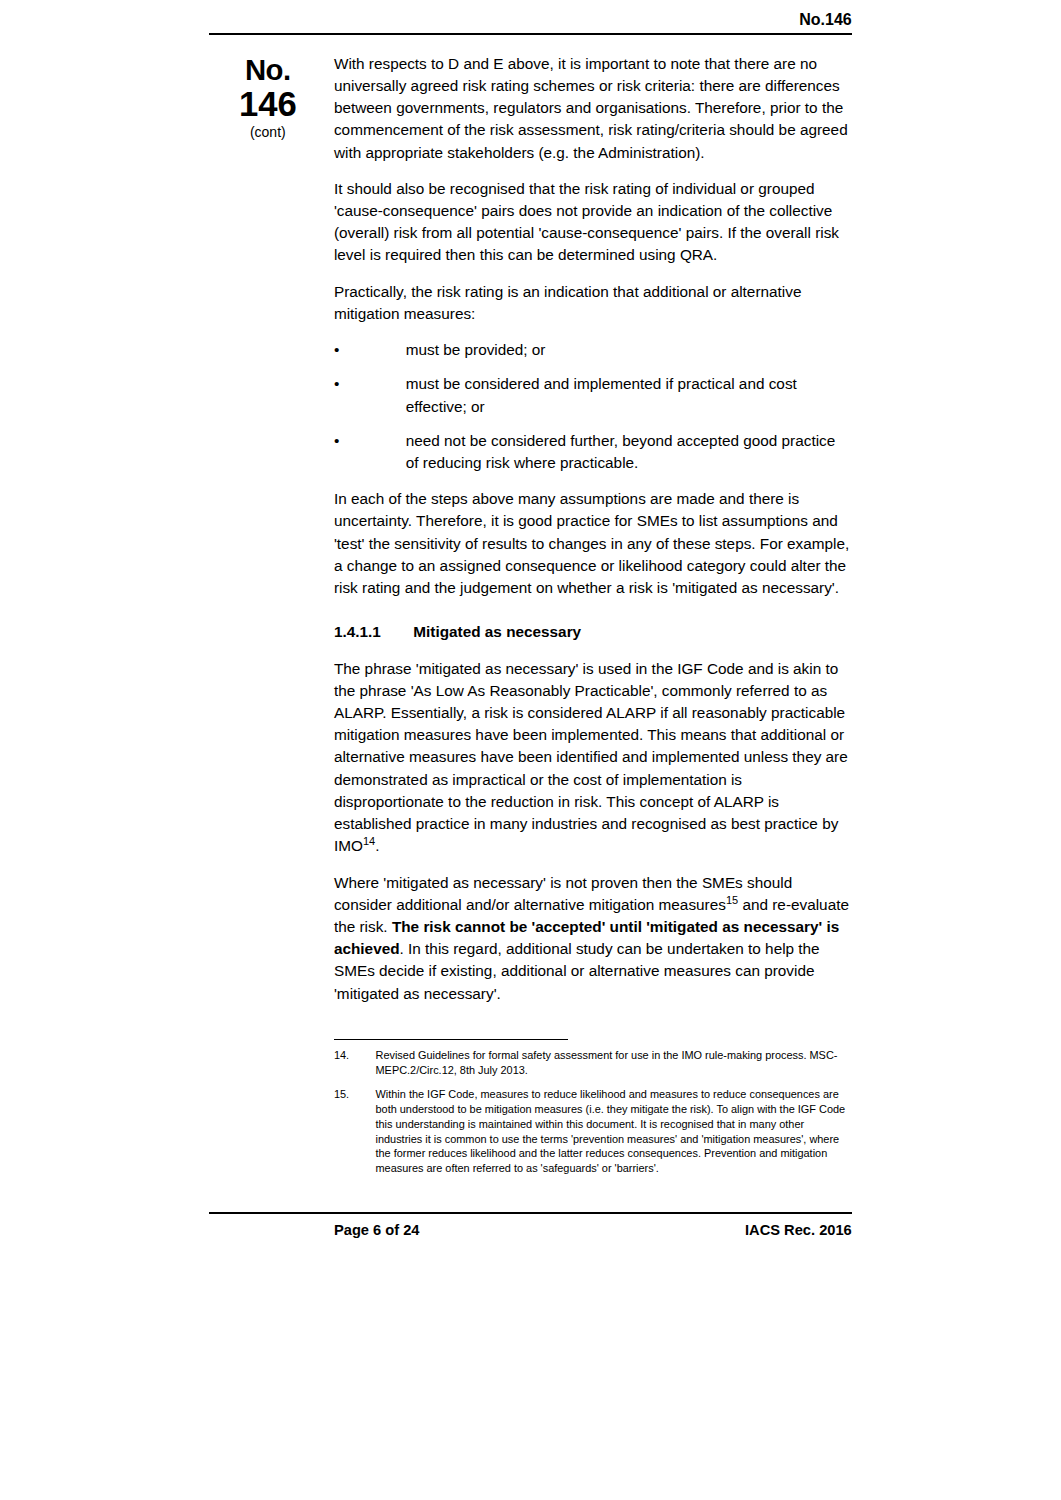No.146
No.
146
(cont)
With respects to D and E above, it is important to note that there are no universally agreed risk rating schemes or risk criteria: there are differences between governments, regulators and organisations. Therefore, prior to the commencement of the risk assessment, risk rating/criteria should be agreed with appropriate stakeholders (e.g. the Administration).
It should also be recognised that the risk rating of individual or grouped 'cause-consequence' pairs does not provide an indication of the collective (overall) risk from all potential 'cause-consequence' pairs. If the overall risk level is required then this can be determined using QRA.
Practically, the risk rating is an indication that additional or alternative mitigation measures:
•must be provided; or
•must be considered and implemented if practical and cost effective; or
•need not be considered further, beyond accepted good practice of reducing risk where practicable.
In each of the steps above many assumptions are made and there is uncertainty. Therefore, it is good practice for SMEs to list assumptions and 'test' the sensitivity of results to changes in any of these steps. For example, a change to an assigned consequence or likelihood category could alter the risk rating and the judgement on whether a risk is 'mitigated as necessary'.
1.4.1.1 Mitigated as necessary
The phrase 'mitigated as necessary' is used in the IGF Code and is akin to the phrase 'As Low As Reasonably Practicable', commonly referred to as ALARP. Essentially, a risk is considered ALARP if all reasonably practicable mitigation measures have been implemented. This means that additional or alternative measures have been identified and implemented unless they are demonstrated as impractical or the cost of implementation is disproportionate to the reduction in risk. This concept of ALARP is established practice in many industries and recognised as best practice by IMO14.
Where 'mitigated as necessary' is not proven then the SMEs should consider additional and/or alternative mitigation measures15 and re-evaluate the risk. The risk cannot be 'accepted' until 'mitigated as necessary' is achieved. In this regard, additional study can be undertaken to help the SMEs decide if existing, additional or alternative measures can provide 'mitigated as necessary'.
14.
Revised Guidelines for formal safety assessment for use in the IMO rule-making process. MSC-MEPC.2/Circ.12, 8th July 2013.
15.
Within the IGF Code, measures to reduce likelihood and measures to reduce consequences are both understood to be mitigation measures (i.e. they mitigate the risk). To align with the IGF Code this understanding is maintained within this document. It is recognised that in many other industries it is common to use the terms 'prevention measures' and 'mitigation measures', where the former reduces likelihood and the latter reduces consequences. Prevention and mitigation measures are often referred to as 'safeguards' or 'barriers'.
Page 6 of 24
IACS Rec. 2016